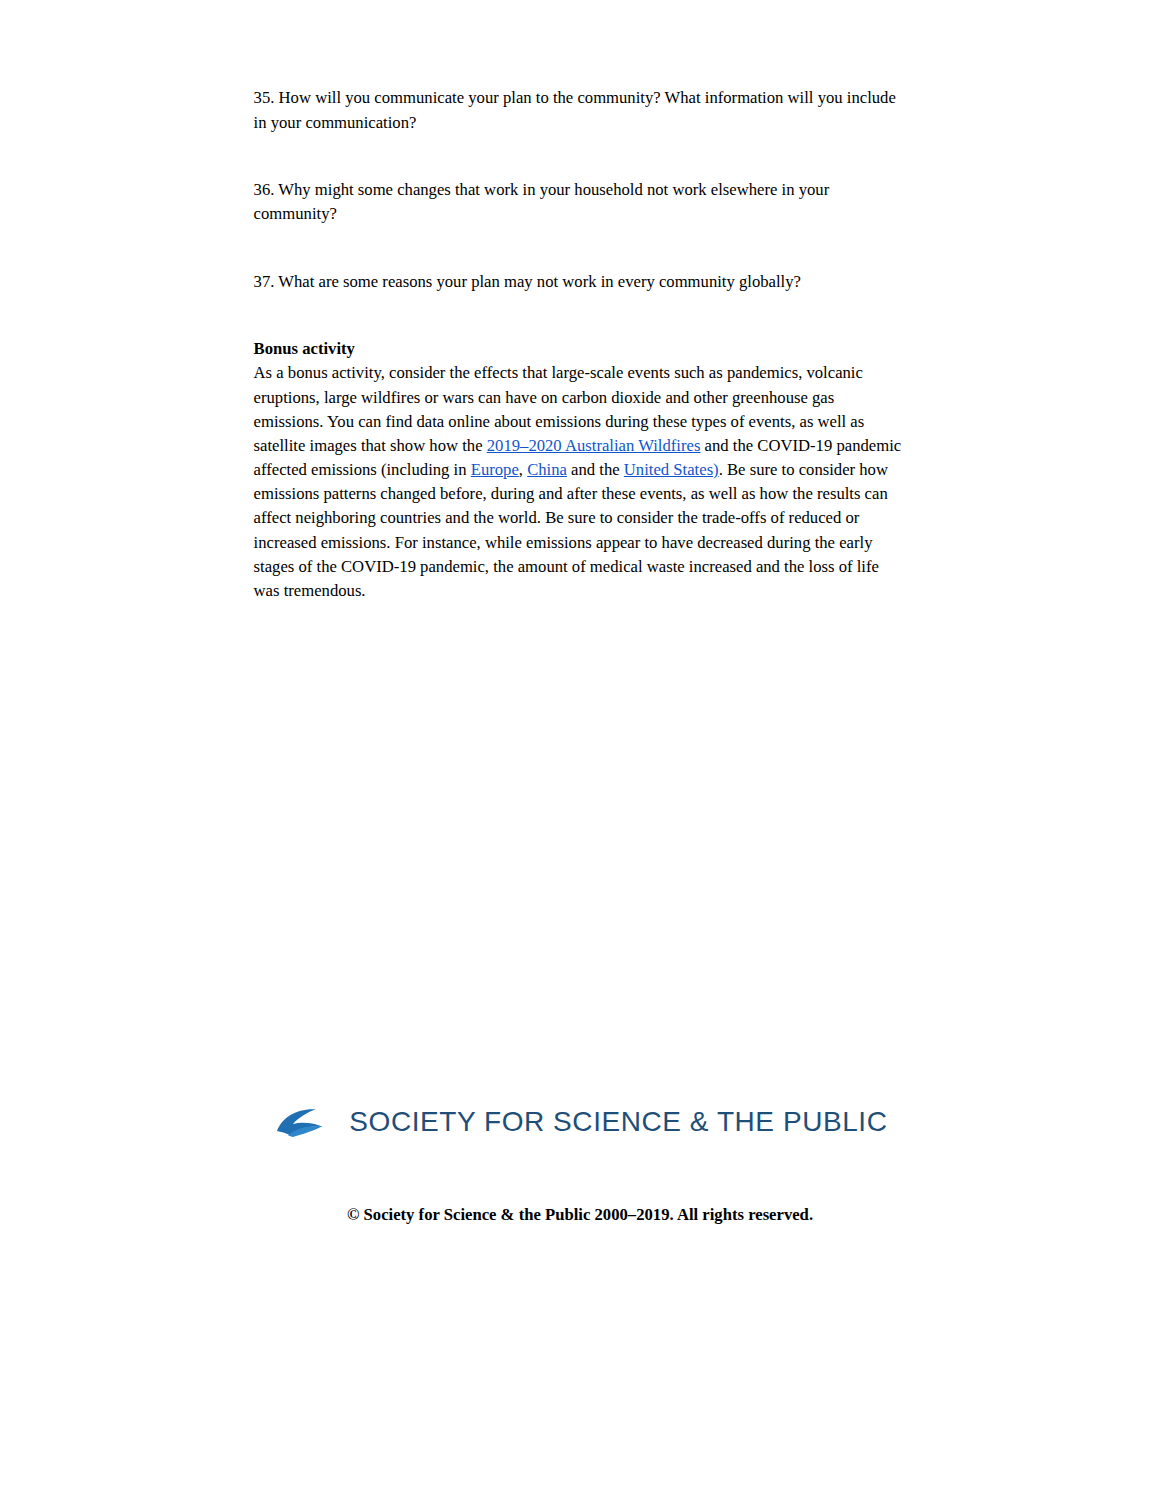35. How will you communicate your plan to the community? What information will you include in your communication?
36. Why might some changes that work in your household not work elsewhere in your community?
37. What are some reasons your plan may not work in every community globally?
Bonus activity
As a bonus activity, consider the effects that large-scale events such as pandemics, volcanic eruptions, large wildfires or wars can have on carbon dioxide and other greenhouse gas emissions. You can find data online about emissions during these types of events, as well as satellite images that show how the 2019–2020 Australian Wildfires and the COVID-19 pandemic affected emissions (including in Europe, China and the United States). Be sure to consider how emissions patterns changed before, during and after these events, as well as how the results can affect neighboring countries and the world. Be sure to consider the trade-offs of reduced or increased emissions. For instance, while emissions appear to have decreased during the early stages of the COVID-19 pandemic, the amount of medical waste increased and the loss of life was tremendous.
SOCIETY FOR SCIENCE & THE PUBLIC
© Society for Science & the Public 2000–2019. All rights reserved.